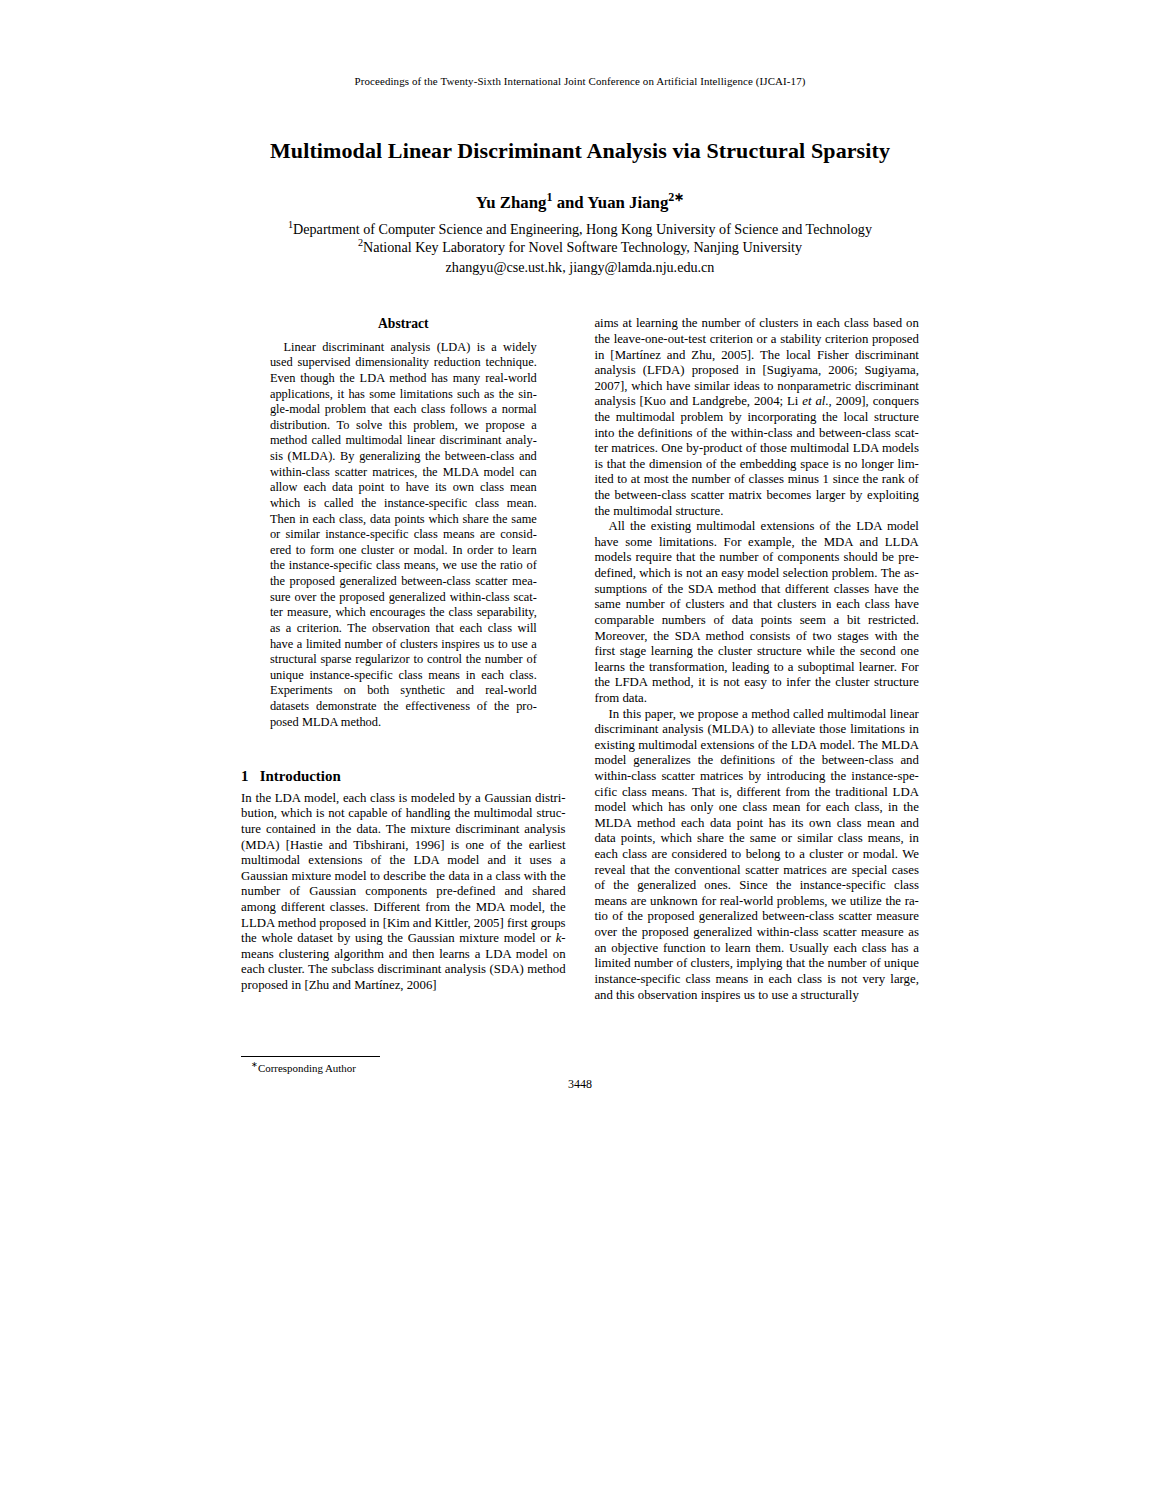Proceedings of the Twenty-Sixth International Joint Conference on Artificial Intelligence (IJCAI-17)
Multimodal Linear Discriminant Analysis via Structural Sparsity
Yu Zhang1 and Yuan Jiang2∗
1Department of Computer Science and Engineering, Hong Kong University of Science and Technology
2National Key Laboratory for Novel Software Technology, Nanjing University
zhangyu@cse.ust.hk, jiangy@lamda.nju.edu.cn
Abstract
Linear discriminant analysis (LDA) is a widely used supervised dimensionality reduction technique. Even though the LDA method has many real-world applications, it has some limitations such as the single-modal problem that each class follows a normal distribution. To solve this problem, we propose a method called multimodal linear discriminant analysis (MLDA). By generalizing the between-class and within-class scatter matrices, the MLDA model can allow each data point to have its own class mean which is called the instance-specific class mean. Then in each class, data points which share the same or similar instance-specific class means are considered to form one cluster or modal. In order to learn the instance-specific class means, we use the ratio of the proposed generalized between-class scatter measure over the proposed generalized within-class scatter measure, which encourages the class separability, as a criterion. The observation that each class will have a limited number of clusters inspires us to use a structural sparse regularizor to control the number of unique instance-specific class means in each class. Experiments on both synthetic and real-world datasets demonstrate the effectiveness of the proposed MLDA method.
1 Introduction
In the LDA model, each class is modeled by a Gaussian distribution, which is not capable of handling the multimodal structure contained in the data. The mixture discriminant analysis (MDA) [Hastie and Tibshirani, 1996] is one of the earliest multimodal extensions of the LDA model and it uses a Gaussian mixture model to describe the data in a class with the number of Gaussian components pre-defined and shared among different classes. Different from the MDA model, the LLDA method proposed in [Kim and Kittler, 2005] first groups the whole dataset by using the Gaussian mixture model or k-means clustering algorithm and then learns a LDA model on each cluster. The subclass discriminant analysis (SDA) method proposed in [Zhu and Martínez, 2006]
∗Corresponding Author
aims at learning the number of clusters in each class based on the leave-one-out-test criterion or a stability criterion proposed in [Martínez and Zhu, 2005]. The local Fisher discriminant analysis (LFDA) proposed in [Sugiyama, 2006; Sugiyama, 2007], which have similar ideas to nonparametric discriminant analysis [Kuo and Landgrebe, 2004; Li et al., 2009], conquers the multimodal problem by incorporating the local structure into the definitions of the within-class and between-class scatter matrices. One by-product of those multimodal LDA models is that the dimension of the embedding space is no longer limited to at most the number of classes minus 1 since the rank of the between-class scatter matrix becomes larger by exploiting the multimodal structure.
All the existing multimodal extensions of the LDA model have some limitations. For example, the MDA and LLDA models require that the number of components should be pre-defined, which is not an easy model selection problem. The assumptions of the SDA method that different classes have the same number of clusters and that clusters in each class have comparable numbers of data points seem a bit restricted. Moreover, the SDA method consists of two stages with the first stage learning the cluster structure while the second one learns the transformation, leading to a suboptimal learner. For the LFDA method, it is not easy to infer the cluster structure from data.
In this paper, we propose a method called multimodal linear discriminant analysis (MLDA) to alleviate those limitations in existing multimodal extensions of the LDA model. The MLDA model generalizes the definitions of the between-class and within-class scatter matrices by introducing the instance-specific class means. That is, different from the traditional LDA model which has only one class mean for each class, in the MLDA method each data point has its own class mean and data points, which share the same or similar class means, in each class are considered to belong to a cluster or modal. We reveal that the conventional scatter matrices are special cases of the generalized ones. Since the instance-specific class means are unknown for real-world problems, we utilize the ratio of the proposed generalized between-class scatter measure over the proposed generalized within-class scatter measure as an objective function to learn them. Usually each class has a limited number of clusters, implying that the number of unique instance-specific class means in each class is not very large, and this observation inspires us to use a structurally
3448